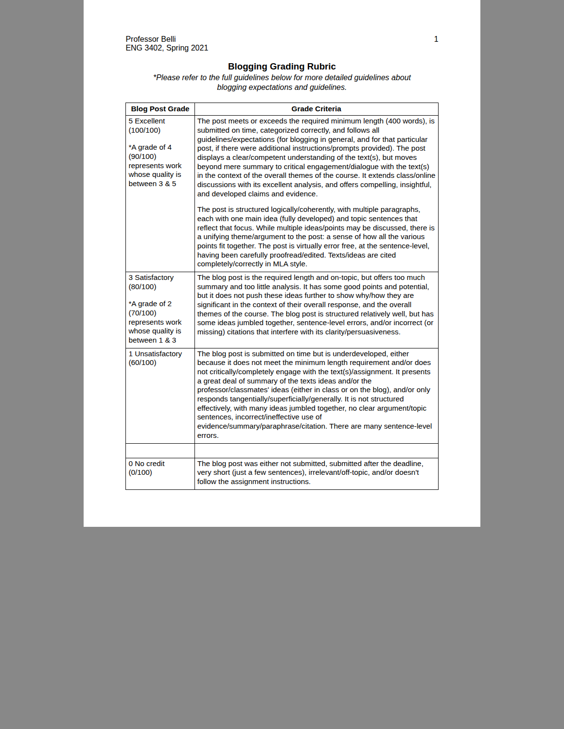Professor Belli1
ENG 3402, Spring 2021
Blogging Grading Rubric
*Please refer to the full guidelines below for more detailed guidelines about blogging expectations and guidelines.
| Blog Post Grade | Grade Criteria |
| --- | --- |
| 5 Excellent (100/100) *A grade of 4 (90/100) represents work whose quality is between 3 & 5 | The post meets or exceeds the required minimum length (400 words), is submitted on time, categorized correctly, and follows all guidelines/expectations (for blogging in general, and for that particular post, if there were additional instructions/prompts provided). The post displays a clear/competent understanding of the text(s), but moves beyond mere summary to critical engagement/dialogue with the text(s) in the context of the overall themes of the course. It extends class/online discussions with its excellent analysis, and offers compelling, insightful, and developed claims and evidence. The post is structured logically/coherently, with multiple paragraphs, each with one main idea (fully developed) and topic sentences that reflect that focus. While multiple ideas/points may be discussed, there is a unifying theme/argument to the post: a sense of how all the various points fit together. The post is virtually error free, at the sentence-level, having been carefully proofread/edited. Texts/ideas are cited completely/correctly in MLA style. |
| 3 Satisfactory (80/100) *A grade of 2 (70/100) represents work whose quality is between 1 & 3 | The blog post is the required length and on-topic, but offers too much summary and too little analysis. It has some good points and potential, but it does not push these ideas further to show why/how they are significant in the context of their overall response, and the overall themes of the course. The blog post is structured relatively well, but has some ideas jumbled together, sentence-level errors, and/or incorrect (or missing) citations that interfere with its clarity/persuasiveness. |
| 1 Unsatisfactory (60/100) | The blog post is submitted on time but is underdeveloped, either because it does not meet the minimum length requirement and/or does not critically/completely engage with the text(s)/assignment. It presents a great deal of summary of the texts ideas and/or the professor/classmates' ideas (either in class or on the blog), and/or only responds tangentially/superficially/generally. It is not structured effectively, with many ideas jumbled together, no clear argument/topic sentences, incorrect/ineffective use of evidence/summary/paraphrase/citation. There are many sentence-level errors. |
| 0 No credit (0/100) | The blog post was either not submitted, submitted after the deadline, very short (just a few sentences), irrelevant/off-topic, and/or doesn't follow the assignment instructions. |